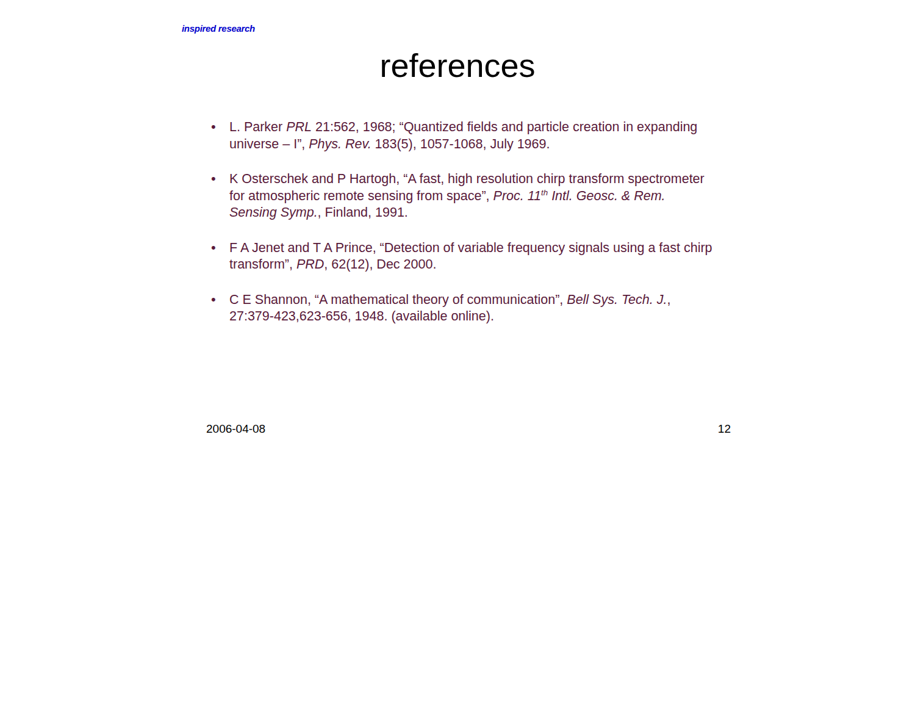inspired research
references
L. Parker PRL 21:562, 1968; “Quantized fields and particle creation in expanding universe – I”, Phys. Rev. 183(5), 1057-1068, July 1969.
K Osterschek and P Hartogh, “A fast, high resolution chirp transform spectrometer for atmospheric remote sensing from space”, Proc. 11th Intl. Geosc. & Rem. Sensing Symp., Finland, 1991.
F A Jenet and T A Prince, “Detection of variable frequency signals using a fast chirp transform”, PRD, 62(12), Dec 2000.
C E Shannon, “A mathematical theory of communication”, Bell Sys. Tech. J., 27:379-423,623-656, 1948. (available online).
2006-04-08
12